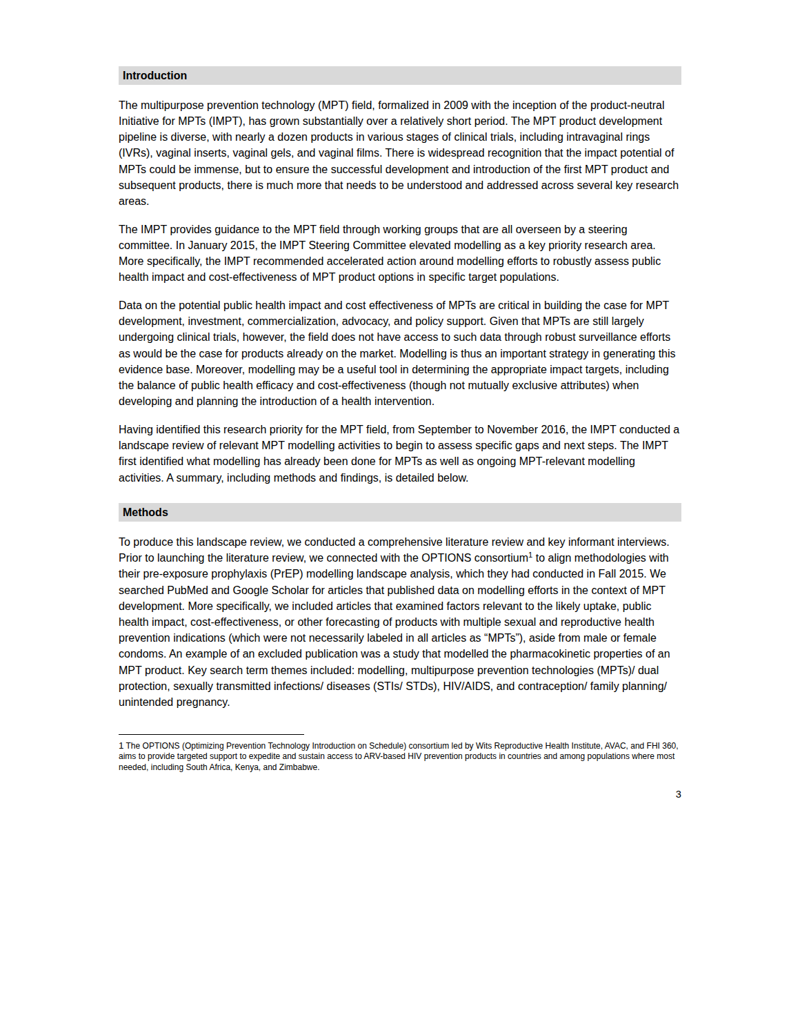Introduction
The multipurpose prevention technology (MPT) field, formalized in 2009 with the inception of the product-neutral Initiative for MPTs (IMPT), has grown substantially over a relatively short period. The MPT product development pipeline is diverse, with nearly a dozen products in various stages of clinical trials, including intravaginal rings (IVRs), vaginal inserts, vaginal gels, and vaginal films. There is widespread recognition that the impact potential of MPTs could be immense, but to ensure the successful development and introduction of the first MPT product and subsequent products, there is much more that needs to be understood and addressed across several key research areas.
The IMPT provides guidance to the MPT field through working groups that are all overseen by a steering committee. In January 2015, the IMPT Steering Committee elevated modelling as a key priority research area. More specifically, the IMPT recommended accelerated action around modelling efforts to robustly assess public health impact and cost-effectiveness of MPT product options in specific target populations.
Data on the potential public health impact and cost effectiveness of MPTs are critical in building the case for MPT development, investment, commercialization, advocacy, and policy support. Given that MPTs are still largely undergoing clinical trials, however, the field does not have access to such data through robust surveillance efforts as would be the case for products already on the market. Modelling is thus an important strategy in generating this evidence base. Moreover, modelling may be a useful tool in determining the appropriate impact targets, including the balance of public health efficacy and cost-effectiveness (though not mutually exclusive attributes) when developing and planning the introduction of a health intervention.
Having identified this research priority for the MPT field, from September to November 2016, the IMPT conducted a landscape review of relevant MPT modelling activities to begin to assess specific gaps and next steps. The IMPT first identified what modelling has already been done for MPTs as well as ongoing MPT-relevant modelling activities. A summary, including methods and findings, is detailed below.
Methods
To produce this landscape review, we conducted a comprehensive literature review and key informant interviews. Prior to launching the literature review, we connected with the OPTIONS consortium1 to align methodologies with their pre-exposure prophylaxis (PrEP) modelling landscape analysis, which they had conducted in Fall 2015. We searched PubMed and Google Scholar for articles that published data on modelling efforts in the context of MPT development. More specifically, we included articles that examined factors relevant to the likely uptake, public health impact, cost-effectiveness, or other forecasting of products with multiple sexual and reproductive health prevention indications (which were not necessarily labeled in all articles as “MPTs”), aside from male or female condoms. An example of an excluded publication was a study that modelled the pharmacokinetic properties of an MPT product. Key search term themes included: modelling, multipurpose prevention technologies (MPTs)/ dual protection, sexually transmitted infections/ diseases (STIs/ STDs), HIV/AIDS, and contraception/ family planning/ unintended pregnancy.
1 The OPTIONS (Optimizing Prevention Technology Introduction on Schedule) consortium led by Wits Reproductive Health Institute, AVAC, and FHI 360, aims to provide targeted support to expedite and sustain access to ARV-based HIV prevention products in countries and among populations where most needed, including South Africa, Kenya, and Zimbabwe.
3